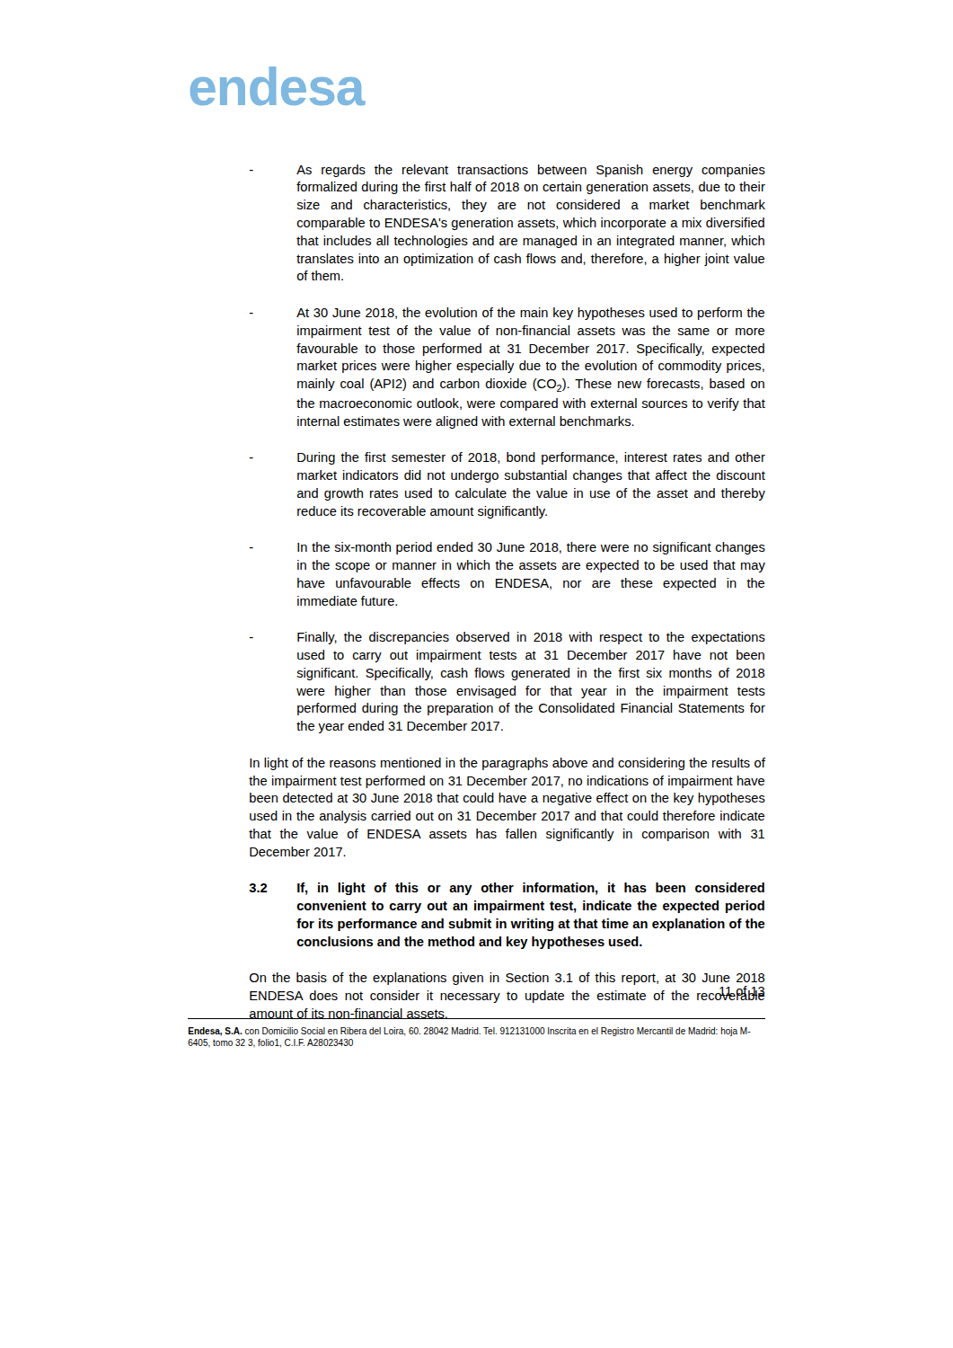endesa
As regards the relevant transactions between Spanish energy companies formalized during the first half of 2018 on certain generation assets, due to their size and characteristics, they are not considered a market benchmark comparable to ENDESA's generation assets, which incorporate a mix diversified that includes all technologies and are managed in an integrated manner, which translates into an optimization of cash flows and, therefore, a higher joint value of them.
At 30 June 2018, the evolution of the main key hypotheses used to perform the impairment test of the value of non-financial assets was the same or more favourable to those performed at 31 December 2017. Specifically, expected market prices were higher especially due to the evolution of commodity prices, mainly coal (API2) and carbon dioxide (CO2). These new forecasts, based on the macroeconomic outlook, were compared with external sources to verify that internal estimates were aligned with external benchmarks.
During the first semester of 2018, bond performance, interest rates and other market indicators did not undergo substantial changes that affect the discount and growth rates used to calculate the value in use of the asset and thereby reduce its recoverable amount significantly.
In the six-month period ended 30 June 2018, there were no significant changes in the scope or manner in which the assets are expected to be used that may have unfavourable effects on ENDESA, nor are these expected in the immediate future.
Finally, the discrepancies observed in 2018 with respect to the expectations used to carry out impairment tests at 31 December 2017 have not been significant. Specifically, cash flows generated in the first six months of 2018 were higher than those envisaged for that year in the impairment tests performed during the preparation of the Consolidated Financial Statements for the year ended 31 December 2017.
In light of the reasons mentioned in the paragraphs above and considering the results of the impairment test performed on 31 December 2017, no indications of impairment have been detected at 30 June 2018 that could have a negative effect on the key hypotheses used in the analysis carried out on 31 December 2017 and that could therefore indicate that the value of ENDESA assets has fallen significantly in comparison with 31 December 2017.
3.2 If, in light of this or any other information, it has been considered convenient to carry out an impairment test, indicate the expected period for its performance and submit in writing at that time an explanation of the conclusions and the method and key hypotheses used.
On the basis of the explanations given in Section 3.1 of this report, at 30 June 2018 ENDESA does not consider it necessary to update the estimate of the recoverable amount of its non-financial assets.
11 of 13
Endesa, S.A. con Domicilio Social en Ribera del Loira, 60. 28042 Madrid. Tel. 912131000 Inscrita en el Registro Mercantil de Madrid: hoja M-6405, tomo 32 3, folio1, C.I.F. A28023430